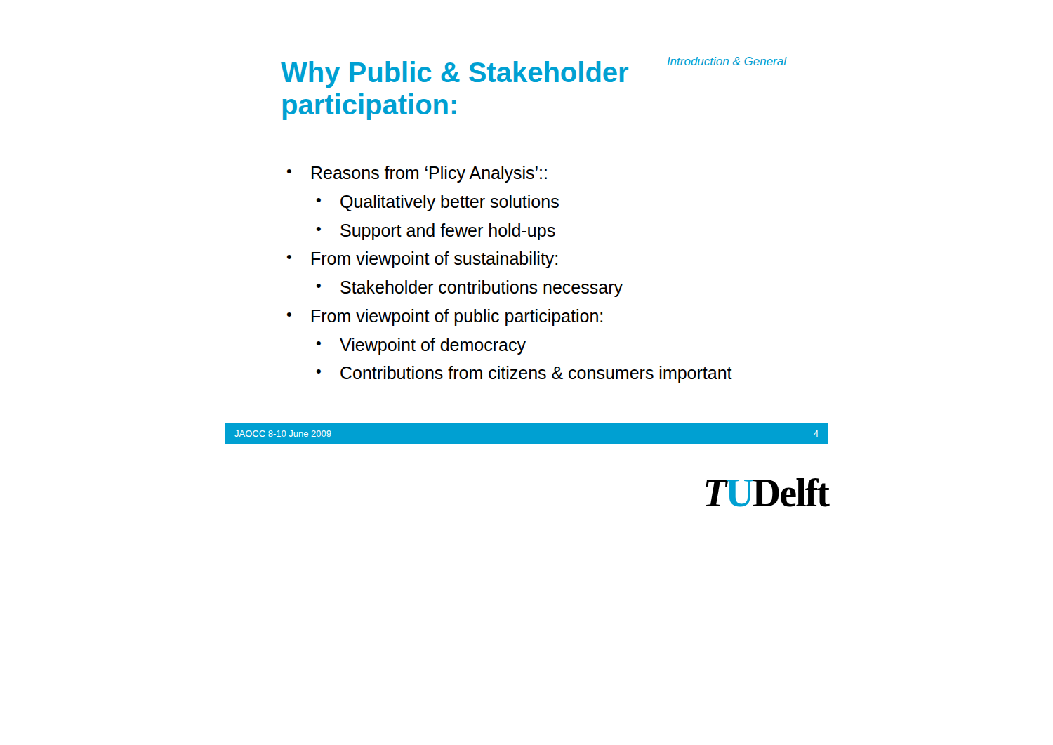Introduction & General
Why Public & Stakeholder participation:
Reasons from ‘Plicy Analysis’::
Qualitatively better solutions
Support and fewer hold-ups
From viewpoint of sustainability:
Stakeholder contributions necessary
From viewpoint of public participation:
Viewpoint of democracy
Contributions from citizens & consumers important
JAOCC 8-10 June 2009 4
TUDelft